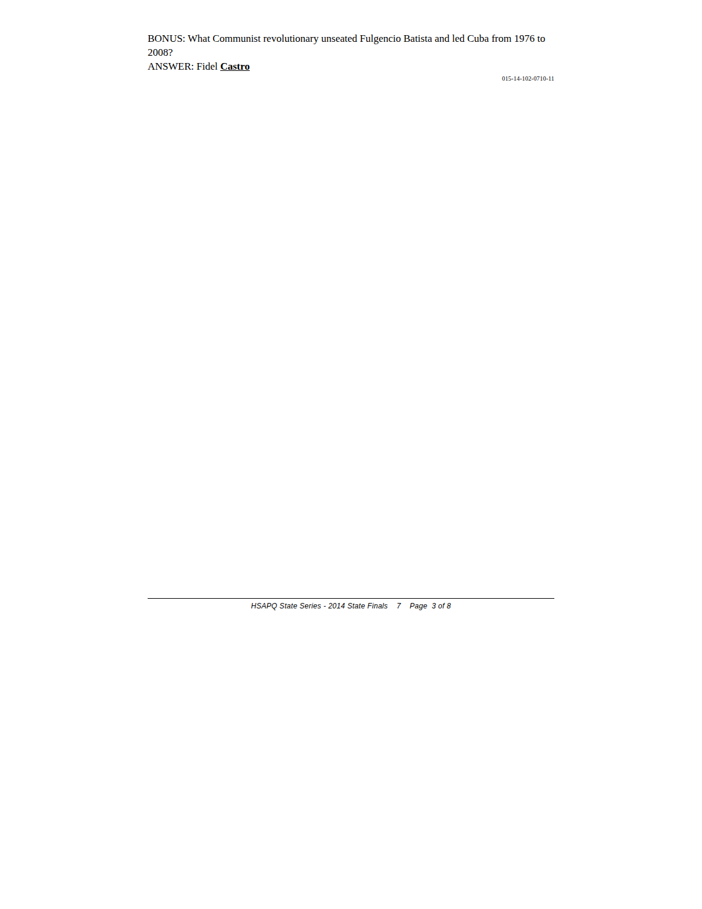BONUS: What Communist revolutionary unseated Fulgencio Batista and led Cuba from 1976 to 2008?
ANSWER: Fidel Castro
015-14-102-0710-11
HSAPQ State Series - 2014 State Finals 7 Page 3 of 8